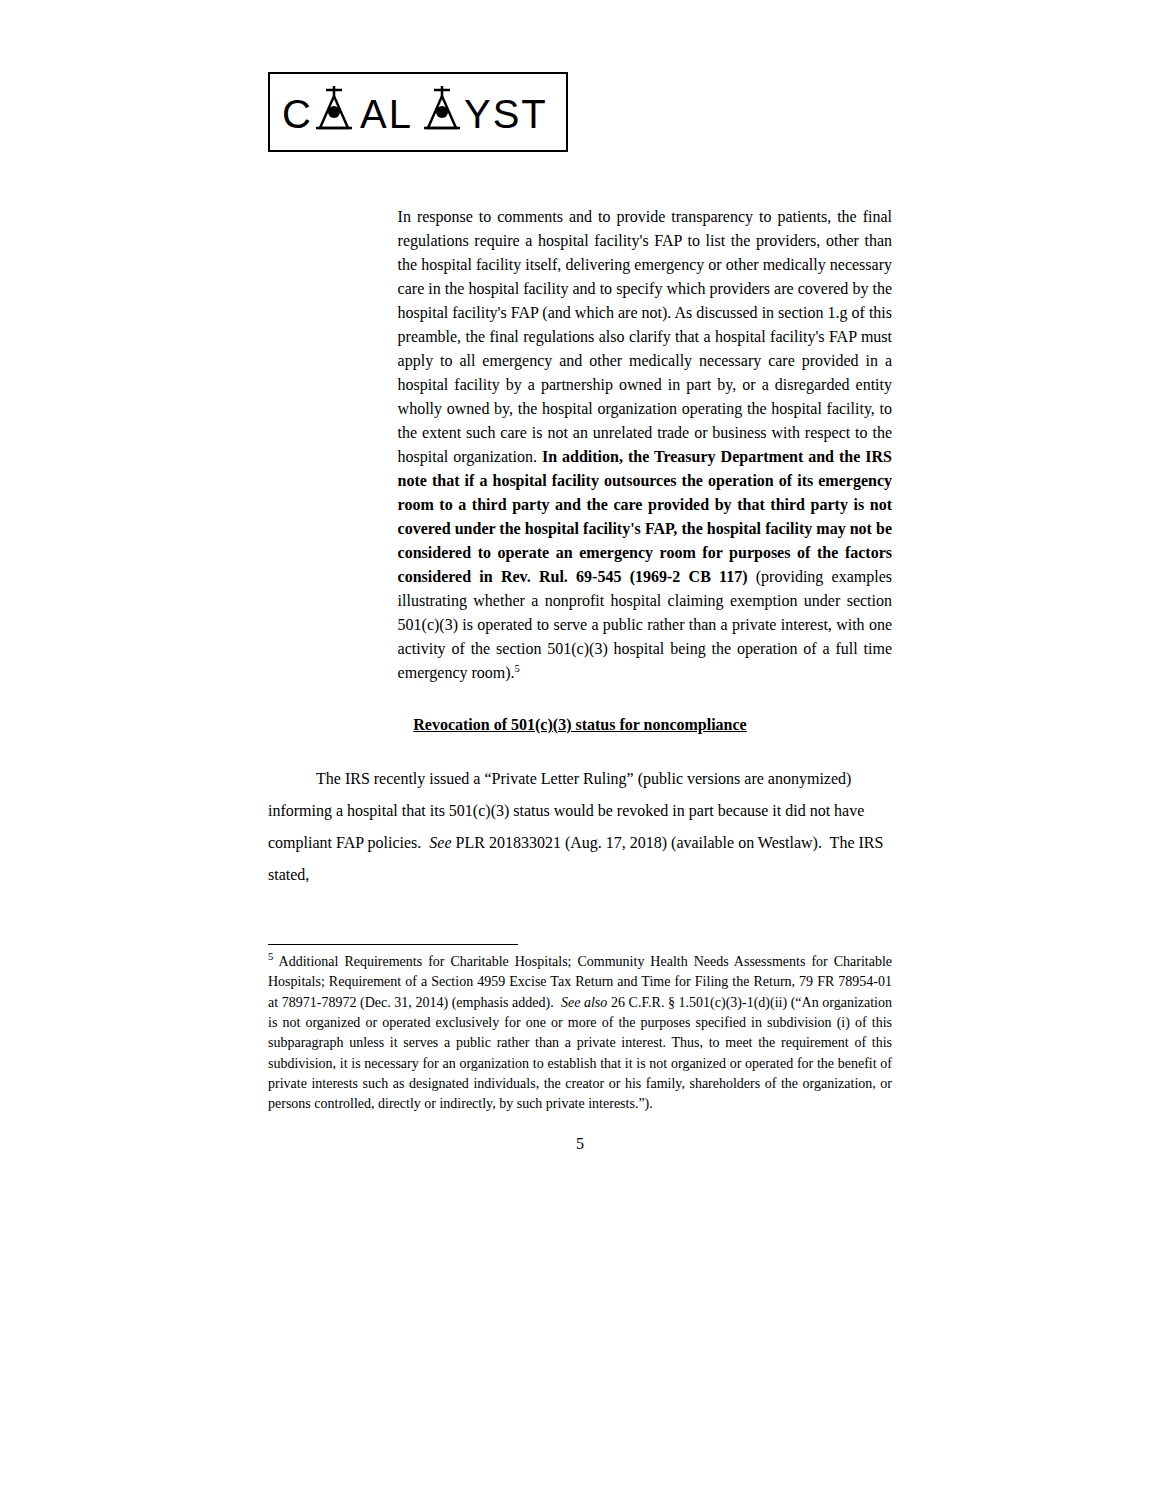C AL YST
In response to comments and to provide transparency to patients, the final regulations require a hospital facility's FAP to list the providers, other than the hospital facility itself, delivering emergency or other medically necessary care in the hospital facility and to specify which providers are covered by the hospital facility's FAP (and which are not). As discussed in section 1.g of this preamble, the final regulations also clarify that a hospital facility's FAP must apply to all emergency and other medically necessary care provided in a hospital facility by a partnership owned in part by, or a disregarded entity wholly owned by, the hospital organization operating the hospital facility, to the extent such care is not an unrelated trade or business with respect to the hospital organization. In addition, the Treasury Department and the IRS note that if a hospital facility outsources the operation of its emergency room to a third party and the care provided by that third party is not covered under the hospital facility's FAP, the hospital facility may not be considered to operate an emergency room for purposes of the factors considered in Rev. Rul. 69-545 (1969-2 CB 117) (providing examples illustrating whether a nonprofit hospital claiming exemption under section 501(c)(3) is operated to serve a public rather than a private interest, with one activity of the section 501(c)(3) hospital being the operation of a full time emergency room).5
Revocation of 501(c)(3) status for noncompliance
The IRS recently issued a “Private Letter Ruling” (public versions are anonymized) informing a hospital that its 501(c)(3) status would be revoked in part because it did not have compliant FAP policies. See PLR 201833021 (Aug. 17, 2018) (available on Westlaw). The IRS stated,
5 Additional Requirements for Charitable Hospitals; Community Health Needs Assessments for Charitable Hospitals; Requirement of a Section 4959 Excise Tax Return and Time for Filing the Return, 79 FR 78954-01 at 78971-78972 (Dec. 31, 2014) (emphasis added). See also 26 C.F.R. § 1.501(c)(3)-1(d)(ii) (“An organization is not organized or operated exclusively for one or more of the purposes specified in subdivision (i) of this subparagraph unless it serves a public rather than a private interest. Thus, to meet the requirement of this subdivision, it is necessary for an organization to establish that it is not organized or operated for the benefit of private interests such as designated individuals, the creator or his family, shareholders of the organization, or persons controlled, directly or indirectly, by such private interests.”).
5